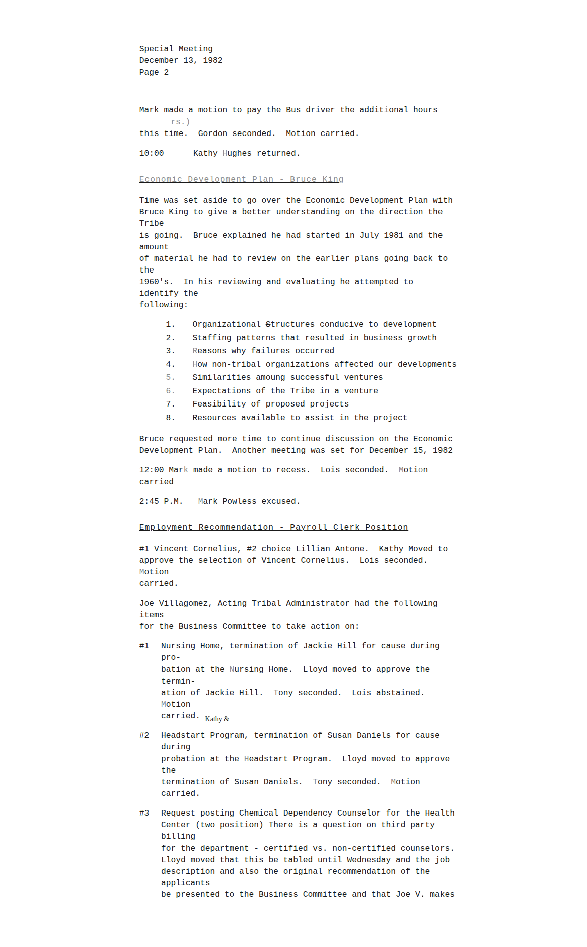Special Meeting
December 13, 1982
Page 2
Mark made a motion to pay the Bus driver the additional hours  rs.)
this time. Gordon seconded. Motion carried.
10:00 Kathy Hughes returned.
Economic Development Plan - Bruce King
Time was set aside to go over the Economic Development Plan with
Bruce King to give a better understanding on the direction the Tribe
is going. Bruce explained he had started in July 1981 and the amount
of material he had to review on the earlier plans going back to the
1960's. In his reviewing and evaluating he attempted to identify the
following:
1. Organizational Structures conducive to development
2. Staffing patterns that resulted in business growth
3. Reasons why failures occurred
4. How non-tribal organizations affected our developments
5. Similarities amoung successful ventures
6. Expectations of the Tribe in a venture
7. Feasibility of proposed projects
8. Resources available to assist in the project
Bruce requested more time to continue discussion on the Economic
Development Plan. Another meeting was set for December 15, 1982
12:00 Mark made a motion to recess. Lois seconded. Motion carried
2:45 P.M. Mark Powless excused.
Employment Recommendation - Payroll Clerk Position
#1 Vincent Cornelius, #2 choice Lillian Antone. Kathy Moved to
approve the selection of Vincent Cornelius. Lois seconded. Motion
carried.
Joe Villagomez, Acting Tribal Administrator had the following items
for the Business Committee to take action on:
#1 Nursing Home, termination of Jackie Hill for cause during pro-
bation at the Nursing Home. Lloyd moved to approve the termin-
ation of Jackie Hill. Tony seconded. Lois abstained. Motion
carried.Kathy &
#2 Headstart Program, termination of Susan Daniels for cause during
probation at the Headstart Program. Lloyd moved to approve the
termination of Susan Daniels. Tony seconded. Motion carried.
#3 Request posting Chemical Dependency Counselor for the Health
Center (two position) There is a question on third party billing
for the department - certified vs. non-certified counselors.
Lloyd moved that this be tabled until Wednesday and the job
description and also the original recommendation of the applicants
be presented to the Business Committee and that Joe V. makes